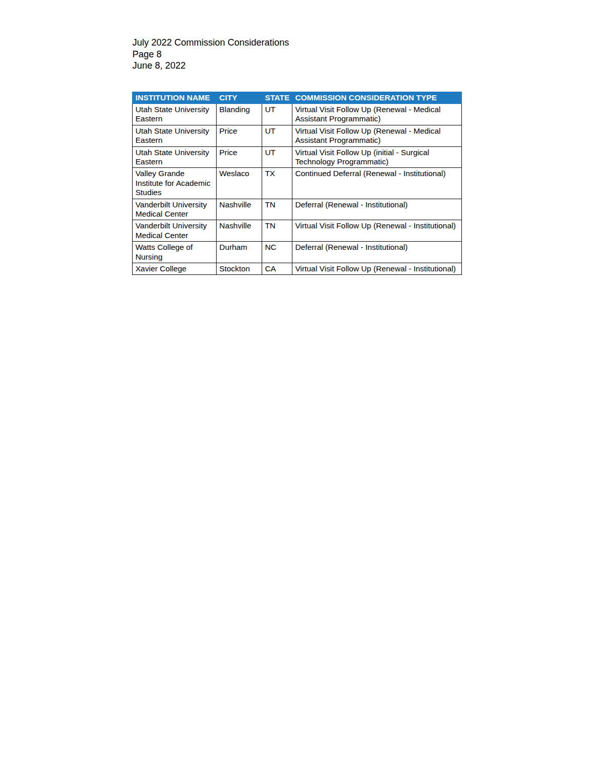July 2022 Commission Considerations
Page 8
June 8, 2022
| INSTITUTION NAME | CITY | STATE | COMMISSION CONSIDERATION TYPE |
| --- | --- | --- | --- |
| Utah State University Eastern | Blanding | UT | Virtual Visit Follow Up (Renewal - Medical Assistant Programmatic) |
| Utah State University Eastern | Price | UT | Virtual Visit Follow Up (Renewal - Medical Assistant Programmatic) |
| Utah State University Eastern | Price | UT | Virtual Visit Follow Up (initial - Surgical Technology Programmatic) |
| Valley Grande Institute for Academic Studies | Weslaco | TX | Continued Deferral (Renewal - Institutional) |
| Vanderbilt University Medical Center | Nashville | TN | Deferral (Renewal - Institutional) |
| Vanderbilt University Medical Center | Nashville | TN | Virtual Visit Follow Up (Renewal - Institutional) |
| Watts College of Nursing | Durham | NC | Deferral (Renewal - Institutional) |
| Xavier College | Stockton | CA | Virtual Visit Follow Up (Renewal - Institutional) |